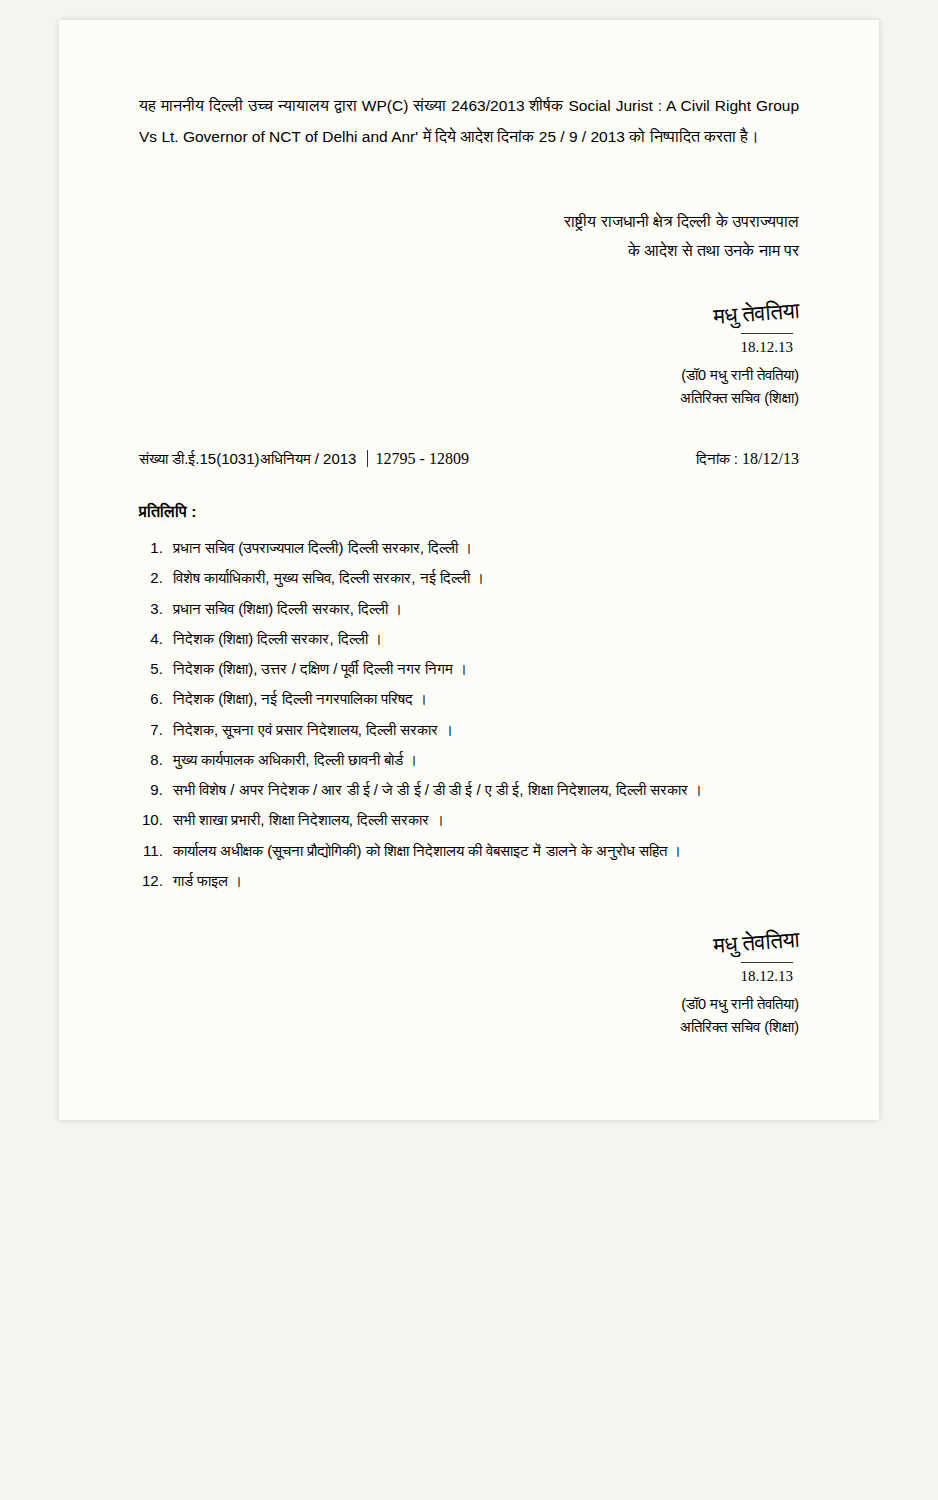यह माननीय दिल्ली उच्च न्यायालय द्वारा WP(C) संख्या 2463/2013 शीर्षक Social Jurist : A Civil Right Group Vs Lt. Governor of NCT of Delhi and Anr' में दिये आदेश दिनांक 25 / 9 / 2013 को निष्पादित करता है।
राष्ट्रीय राजधानी क्षेत्र दिल्ली के उपराज्यपाल
के आदेश से तथा उनके नाम पर
मधु तेवतिया
18.12.13
(डॉ0 मधु रानी तेवतिया)
अतिरिक्त सचिव (शिक्षा)
संख्या डी.ई.15(1031)अधिनियम / 2013 12795 - 12809
दिनांक : 18/12/13
प्रतिलिपि :
प्रधान सचिव (उपराज्यपाल दिल्ली) दिल्ली सरकार, दिल्ली ।
विशेष कार्याधिकारी, मुख्य सचिव, दिल्ली सरकार, नई दिल्ली ।
प्रधान सचिव (शिक्षा) दिल्ली सरकार, दिल्ली ।
निदेशक (शिक्षा) दिल्ली सरकार, दिल्ली ।
निदेशक (शिक्षा), उत्तर / दक्षिण / पूर्वी दिल्ली नगर निगम ।
निदेशक (शिक्षा), नई दिल्ली नगरपालिका परिषद ।
निदेशक, सूचना एवं प्रसार निदेशालय, दिल्ली सरकार ।
मुख्य कार्यपालक अधिकारी, दिल्ली छावनी बोर्ड ।
सभी विशेष / अपर निदेशक / आर डी ई / जे डी ई / डी डी ई / ए डी ई, शिक्षा निदेशालय, दिल्ली सरकार ।
सभी शाखा प्रभारी, शिक्षा निदेशालय, दिल्ली सरकार ।
कार्यालय अधीक्षक (सूचना प्रौद्योगिकी) को शिक्षा निदेशालय की वेबसाइट में डालने के अनुरोध सहित ।
गार्ड फाइल ।
मधु तेवतिया
18.12.13
(डॉ0 मधु रानी तेवतिया)
अतिरिक्त सचिव (शिक्षा)